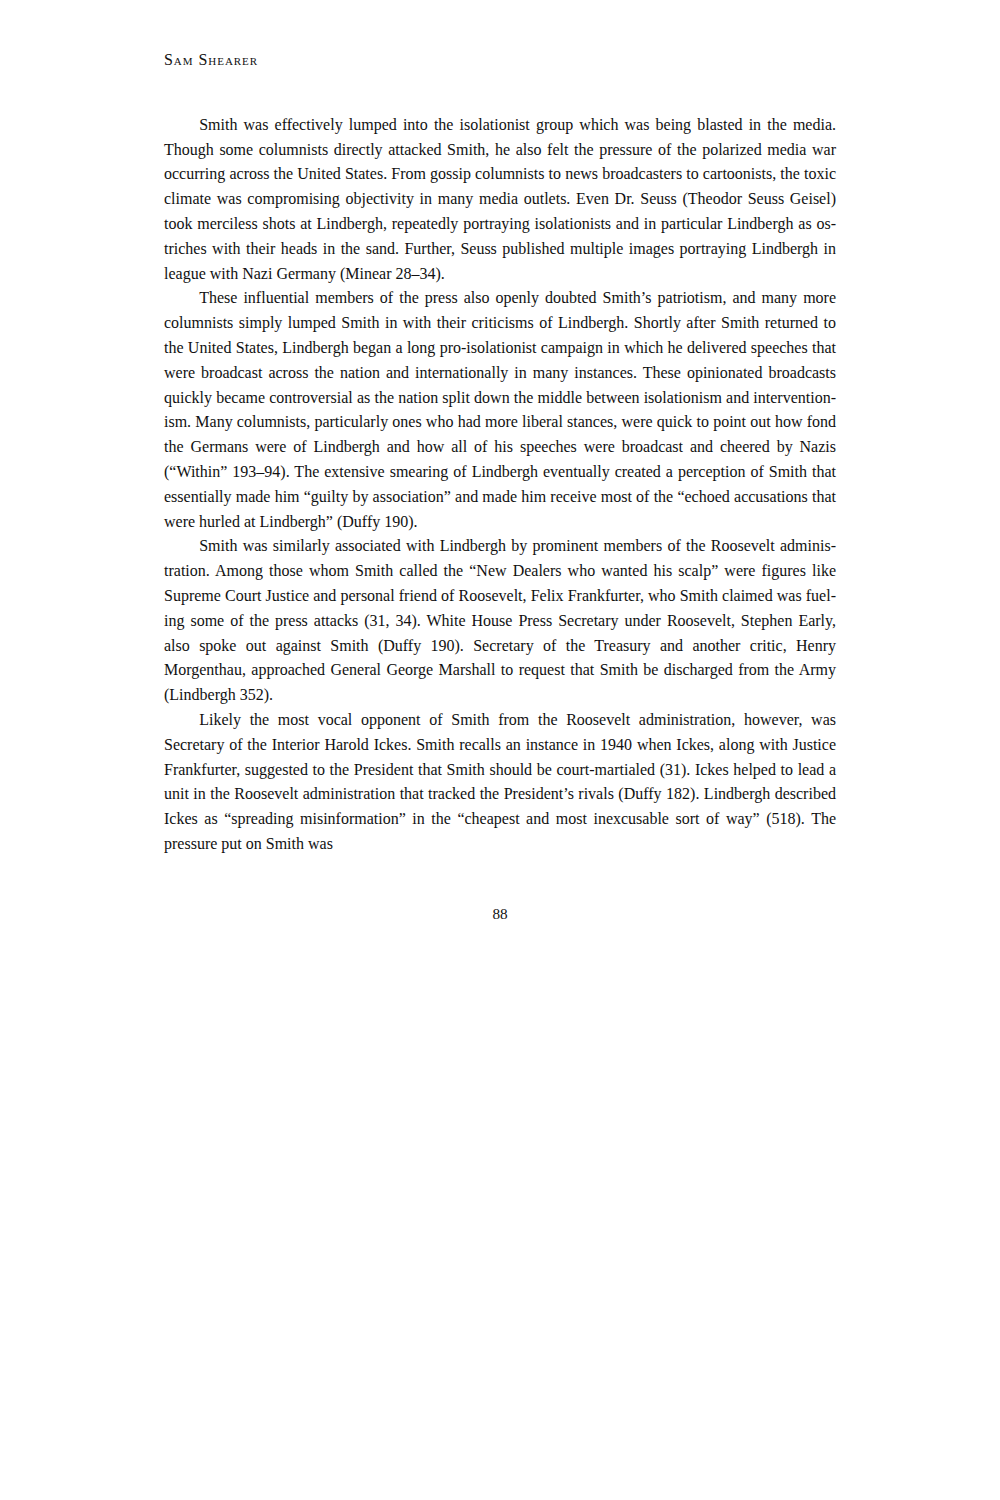Sam Shearer
Smith was effectively lumped into the isolationist group which was being blasted in the media. Though some columnists directly attacked Smith, he also felt the pressure of the polarized media war occurring across the United States. From gossip columnists to news broadcasters to cartoonists, the toxic climate was compromising objectivity in many media outlets. Even Dr. Seuss (Theodor Seuss Geisel) took merciless shots at Lindbergh, repeatedly portraying isolationists and in particular Lindbergh as ostriches with their heads in the sand. Further, Seuss published multiple images portraying Lindbergh in league with Nazi Germany (Minear 28–34).
These influential members of the press also openly doubted Smith’s patriotism, and many more columnists simply lumped Smith in with their criticisms of Lindbergh. Shortly after Smith returned to the United States, Lindbergh began a long pro-isolationist campaign in which he delivered speeches that were broadcast across the nation and internationally in many instances. These opinionated broadcasts quickly became controversial as the nation split down the middle between isolationism and interventionism. Many columnists, particularly ones who had more liberal stances, were quick to point out how fond the Germans were of Lindbergh and how all of his speeches were broadcast and cheered by Nazis (“Within” 193–94). The extensive smearing of Lindbergh eventually created a perception of Smith that essentially made him “guilty by association” and made him receive most of the “echoed accusations that were hurled at Lindbergh” (Duffy 190).
Smith was similarly associated with Lindbergh by prominent members of the Roosevelt administration. Among those whom Smith called the “New Dealers who wanted his scalp” were figures like Supreme Court Justice and personal friend of Roosevelt, Felix Frankfurter, who Smith claimed was fueling some of the press attacks (31, 34). White House Press Secretary under Roosevelt, Stephen Early, also spoke out against Smith (Duffy 190). Secretary of the Treasury and another critic, Henry Morgenthau, approached General George Marshall to request that Smith be discharged from the Army (Lindbergh 352).
Likely the most vocal opponent of Smith from the Roosevelt administration, however, was Secretary of the Interior Harold Ickes. Smith recalls an instance in 1940 when Ickes, along with Justice Frankfurter, suggested to the President that Smith should be court-martialed (31). Ickes helped to lead a unit in the Roosevelt administration that tracked the President’s rivals (Duffy 182). Lindbergh described Ickes as “spreading misinformation” in the “cheapest and most inexcusable sort of way” (518). The pressure put on Smith was
88